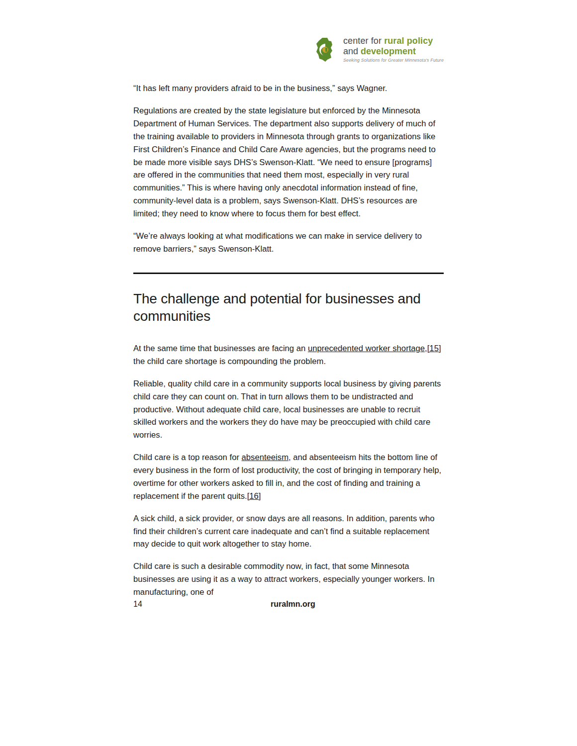center for rural policy
and development
Seeking Solutions for Greater Minnesota's Future
“It has left many providers afraid to be in the business,” says Wagner.
Regulations are created by the state legislature but enforced by the Minnesota Department of Human Services. The department also supports delivery of much of the training available to providers in Minnesota through grants to organizations like First Children’s Finance and Child Care Aware agencies, but the programs need to be made more visible says DHS’s Swenson-Klatt. “We need to ensure [programs] are offered in the communities that need them most, especially in very rural communities.” This is where having only anecdotal information instead of fine, community-level data is a problem, says Swenson-Klatt. DHS’s resources are limited; they need to know where to focus them for best effect.
“We’re always looking at what modifications we can make in service delivery to remove barriers,” says Swenson-Klatt.
The challenge and potential for businesses and communities
At the same time that businesses are facing an unprecedented worker shortage,[15] the child care shortage is compounding the problem.
Reliable, quality child care in a community supports local business by giving parents child care they can count on. That in turn allows them to be undistracted and productive. Without adequate child care, local businesses are unable to recruit skilled workers and the workers they do have may be preoccupied with child care worries.
Child care is a top reason for absenteeism, and absenteeism hits the bottom line of every business in the form of lost productivity, the cost of bringing in temporary help, overtime for other workers asked to fill in, and the cost of finding and training a replacement if the parent quits.[16]
A sick child, a sick provider, or snow days are all reasons. In addition, parents who find their children’s current care inadequate and can’t find a suitable replacement may decide to quit work altogether to stay home.
Child care is such a desirable commodity now, in fact, that some Minnesota businesses are using it as a way to attract workers, especially younger workers. In manufacturing, one of
14
ruralmn.org